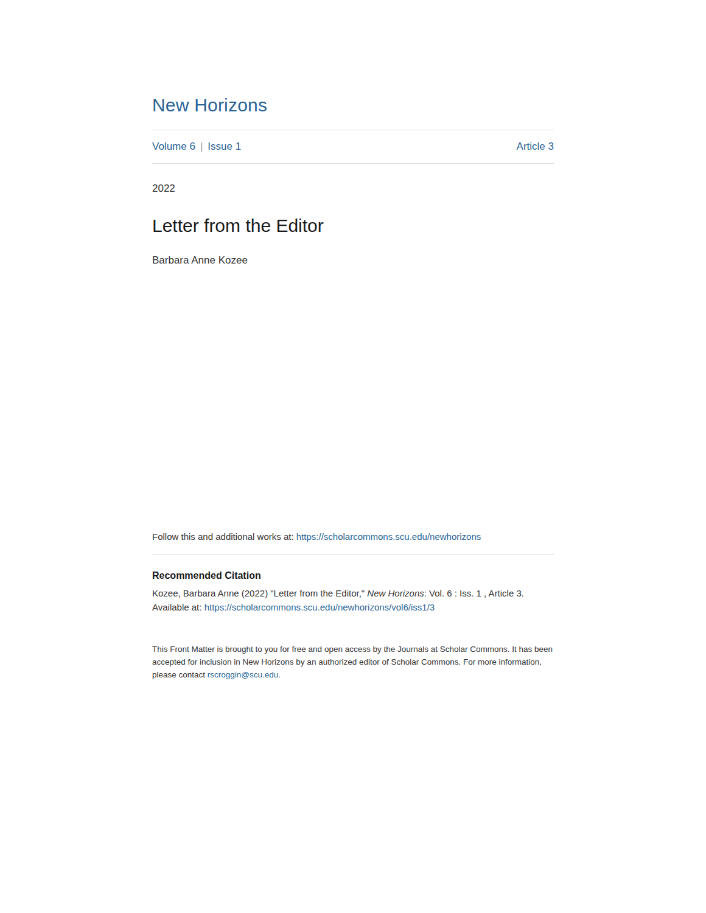New Horizons
Volume 6|Issue 1
Article 3
2022
Letter from the Editor
Barbara Anne Kozee
Follow this and additional works at: https://scholarcommons.scu.edu/newhorizons
Recommended Citation
Kozee, Barbara Anne (2022) "Letter from the Editor," New Horizons: Vol. 6 : Iss. 1 , Article 3.
Available at: https://scholarcommons.scu.edu/newhorizons/vol6/iss1/3
This Front Matter is brought to you for free and open access by the Journals at Scholar Commons. It has been accepted for inclusion in New Horizons by an authorized editor of Scholar Commons. For more information, please contact rscroggin@scu.edu.